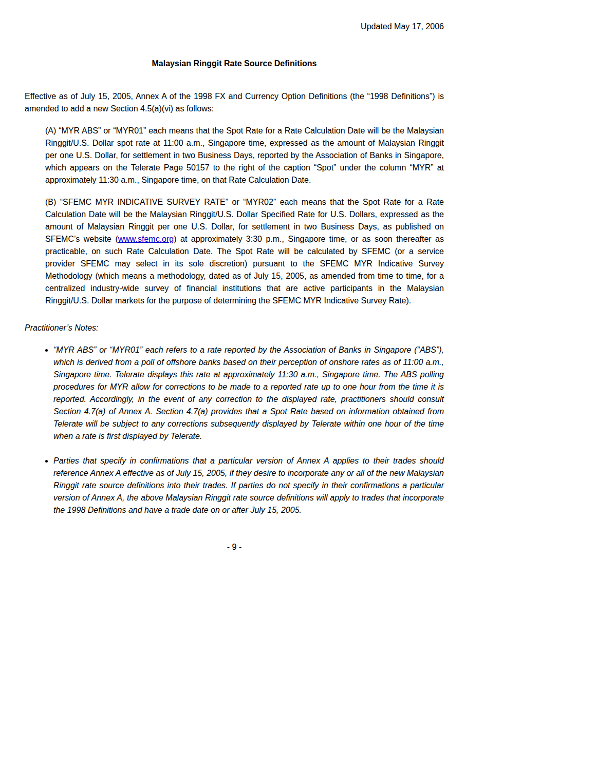Updated May 17, 2006
Malaysian Ringgit Rate Source Definitions
Effective as of July 15, 2005, Annex A of the 1998 FX and Currency Option Definitions (the “1998 Definitions”) is amended to add a new Section 4.5(a)(vi) as follows:
(A) “MYR ABS” or “MYR01” each means that the Spot Rate for a Rate Calculation Date will be the Malaysian Ringgit/U.S. Dollar spot rate at 11:00 a.m., Singapore time, expressed as the amount of Malaysian Ringgit per one U.S. Dollar, for settlement in two Business Days, reported by the Association of Banks in Singapore, which appears on the Telerate Page 50157 to the right of the caption “Spot” under the column “MYR” at approximately 11:30 a.m., Singapore time, on that Rate Calculation Date.
(B) “SFEMC MYR INDICATIVE SURVEY RATE” or “MYR02” each means that the Spot Rate for a Rate Calculation Date will be the Malaysian Ringgit/U.S. Dollar Specified Rate for U.S. Dollars, expressed as the amount of Malaysian Ringgit per one U.S. Dollar, for settlement in two Business Days, as published on SFEMC’s website (www.sfemc.org) at approximately 3:30 p.m., Singapore time, or as soon thereafter as practicable, on such Rate Calculation Date. The Spot Rate will be calculated by SFEMC (or a service provider SFEMC may select in its sole discretion) pursuant to the SFEMC MYR Indicative Survey Methodology (which means a methodology, dated as of July 15, 2005, as amended from time to time, for a centralized industry-wide survey of financial institutions that are active participants in the Malaysian Ringgit/U.S. Dollar markets for the purpose of determining the SFEMC MYR Indicative Survey Rate).
Practitioner’s Notes:
“MYR ABS” or “MYR01” each refers to a rate reported by the Association of Banks in Singapore (“ABS”), which is derived from a poll of offshore banks based on their perception of onshore rates as of 11:00 a.m., Singapore time. Telerate displays this rate at approximately 11:30 a.m., Singapore time. The ABS polling procedures for MYR allow for corrections to be made to a reported rate up to one hour from the time it is reported. Accordingly, in the event of any correction to the displayed rate, practitioners should consult Section 4.7(a) of Annex A. Section 4.7(a) provides that a Spot Rate based on information obtained from Telerate will be subject to any corrections subsequently displayed by Telerate within one hour of the time when a rate is first displayed by Telerate.
Parties that specify in confirmations that a particular version of Annex A applies to their trades should reference Annex A effective as of July 15, 2005, if they desire to incorporate any or all of the new Malaysian Ringgit rate source definitions into their trades. If parties do not specify in their confirmations a particular version of Annex A, the above Malaysian Ringgit rate source definitions will apply to trades that incorporate the 1998 Definitions and have a trade date on or after July 15, 2005.
- 9 -